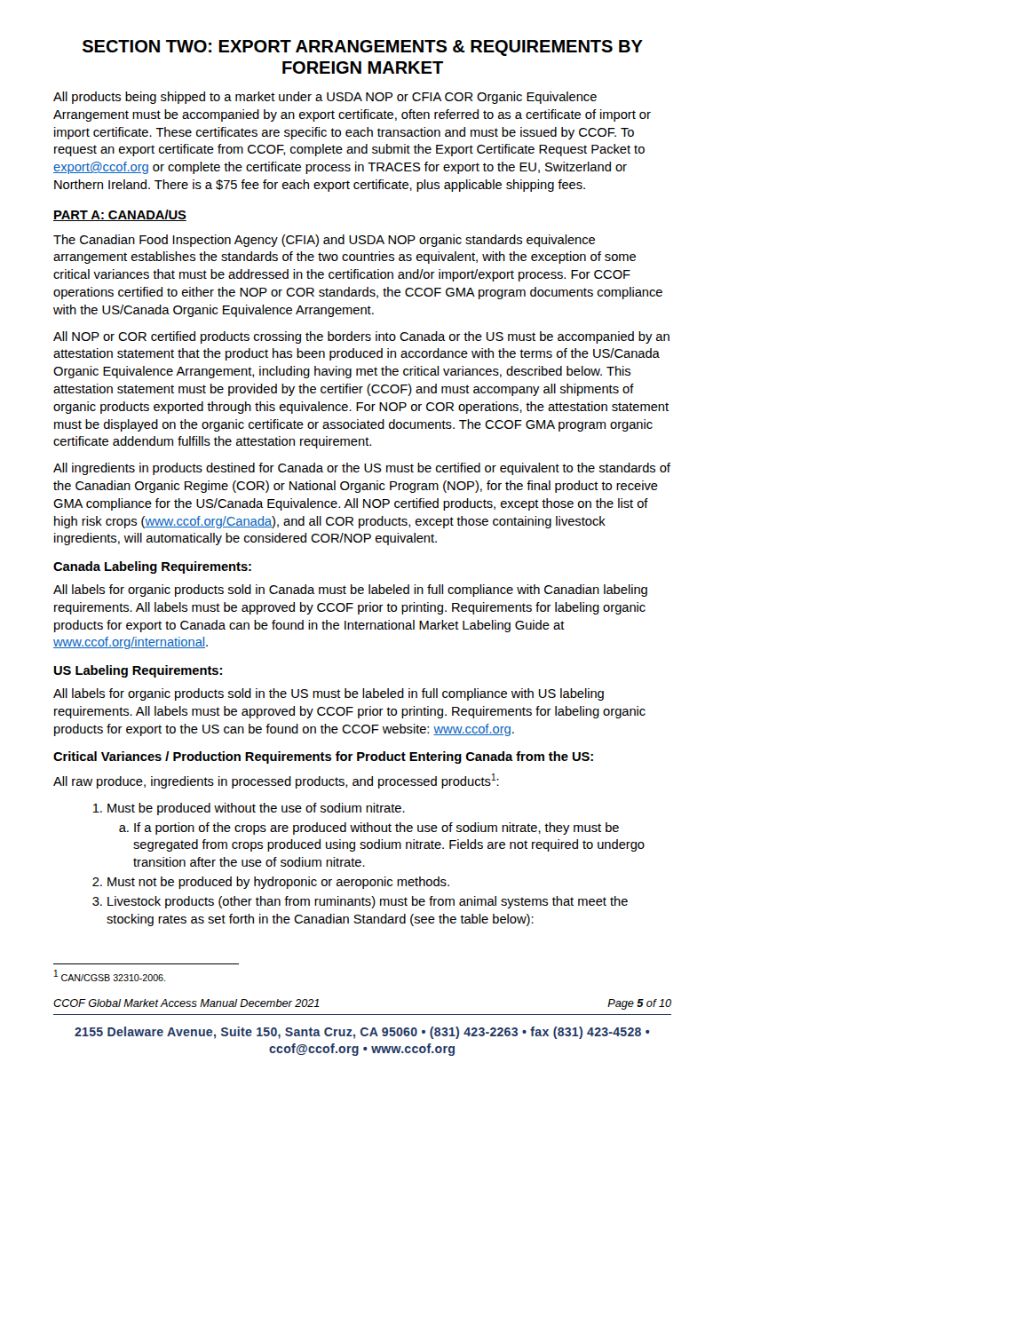SECTION TWO: EXPORT ARRANGEMENTS & REQUIREMENTS BY FOREIGN MARKET
All products being shipped to a market under a USDA NOP or CFIA COR Organic Equivalence Arrangement must be accompanied by an export certificate, often referred to as a certificate of import or import certificate. These certificates are specific to each transaction and must be issued by CCOF. To request an export certificate from CCOF, complete and submit the Export Certificate Request Packet to export@ccof.org or complete the certificate process in TRACES for export to the EU, Switzerland or Northern Ireland. There is a $75 fee for each export certificate, plus applicable shipping fees.
PART A: CANADA/US
The Canadian Food Inspection Agency (CFIA) and USDA NOP organic standards equivalence arrangement establishes the standards of the two countries as equivalent, with the exception of some critical variances that must be addressed in the certification and/or import/export process. For CCOF operations certified to either the NOP or COR standards, the CCOF GMA program documents compliance with the US/Canada Organic Equivalence Arrangement.
All NOP or COR certified products crossing the borders into Canada or the US must be accompanied by an attestation statement that the product has been produced in accordance with the terms of the US/Canada Organic Equivalence Arrangement, including having met the critical variances, described below. This attestation statement must be provided by the certifier (CCOF) and must accompany all shipments of organic products exported through this equivalence. For NOP or COR operations, the attestation statement must be displayed on the organic certificate or associated documents. The CCOF GMA program organic certificate addendum fulfills the attestation requirement.
All ingredients in products destined for Canada or the US must be certified or equivalent to the standards of the Canadian Organic Regime (COR) or National Organic Program (NOP), for the final product to receive GMA compliance for the US/Canada Equivalence. All NOP certified products, except those on the list of high risk crops (www.ccof.org/Canada), and all COR products, except those containing livestock ingredients, will automatically be considered COR/NOP equivalent.
Canada Labeling Requirements:
All labels for organic products sold in Canada must be labeled in full compliance with Canadian labeling requirements. All labels must be approved by CCOF prior to printing. Requirements for labeling organic products for export to Canada can be found in the International Market Labeling Guide at www.ccof.org/international.
US Labeling Requirements:
All labels for organic products sold in the US must be labeled in full compliance with US labeling requirements. All labels must be approved by CCOF prior to printing. Requirements for labeling organic products for export to the US can be found on the CCOF website: www.ccof.org.
Critical Variances / Production Requirements for Product Entering Canada from the US:
All raw produce, ingredients in processed products, and processed products1:
Must be produced without the use of sodium nitrate.
If a portion of the crops are produced without the use of sodium nitrate, they must be segregated from crops produced using sodium nitrate. Fields are not required to undergo transition after the use of sodium nitrate.
Must not be produced by hydroponic or aeroponic methods.
Livestock products (other than from ruminants) must be from animal systems that meet the stocking rates as set forth in the Canadian Standard (see the table below):
1 CAN/CGSB 32310-2006.
CCOF Global Market Access Manual December 2021 Page 5 of 10
2155 Delaware Avenue, Suite 150, Santa Cruz, CA 95060 • (831) 423-2263 • fax (831) 423-4528 • ccof@ccof.org • www.ccof.org